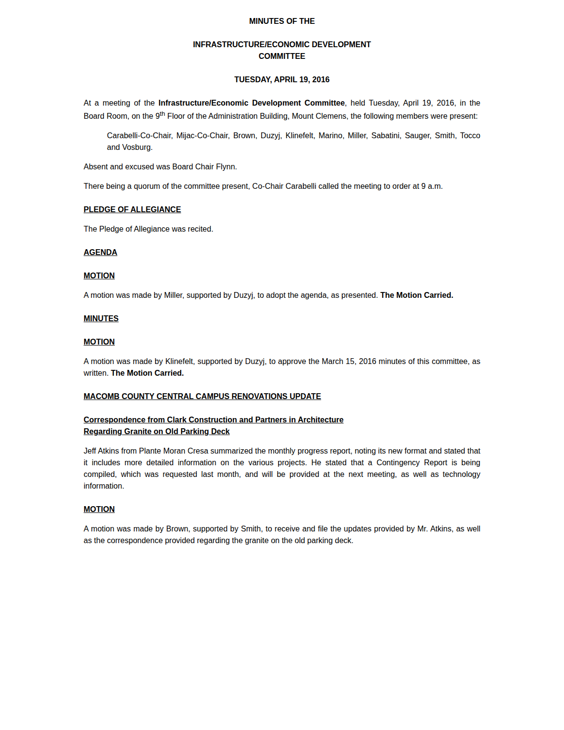MINUTES OF THE
INFRASTRUCTURE/ECONOMIC DEVELOPMENT
COMMITTEE
TUESDAY, APRIL 19, 2016
At a meeting of the Infrastructure/Economic Development Committee, held Tuesday, April 19, 2016, in the Board Room, on the 9th Floor of the Administration Building, Mount Clemens, the following members were present:
Carabelli-Co-Chair, Mijac-Co-Chair, Brown, Duzyj, Klinefelt, Marino, Miller, Sabatini, Sauger, Smith, Tocco and Vosburg.
Absent and excused was Board Chair Flynn.
There being a quorum of the committee present, Co-Chair Carabelli called the meeting to order at 9 a.m.
PLEDGE OF ALLEGIANCE
The Pledge of Allegiance was recited.
AGENDA
MOTION
A motion was made by Miller, supported by Duzyj, to adopt the agenda, as presented. The Motion Carried.
MINUTES
MOTION
A motion was made by Klinefelt, supported by Duzyj, to approve the March 15, 2016 minutes of this committee, as written. The Motion Carried.
MACOMB COUNTY CENTRAL CAMPUS RENOVATIONS UPDATE
Correspondence from Clark Construction and Partners in Architecture
Regarding Granite on Old Parking Deck
Jeff Atkins from Plante Moran Cresa summarized the monthly progress report, noting its new format and stated that it includes more detailed information on the various projects. He stated that a Contingency Report is being compiled, which was requested last month, and will be provided at the next meeting, as well as technology information.
MOTION
A motion was made by Brown, supported by Smith, to receive and file the updates provided by Mr. Atkins, as well as the correspondence provided regarding the granite on the old parking deck.